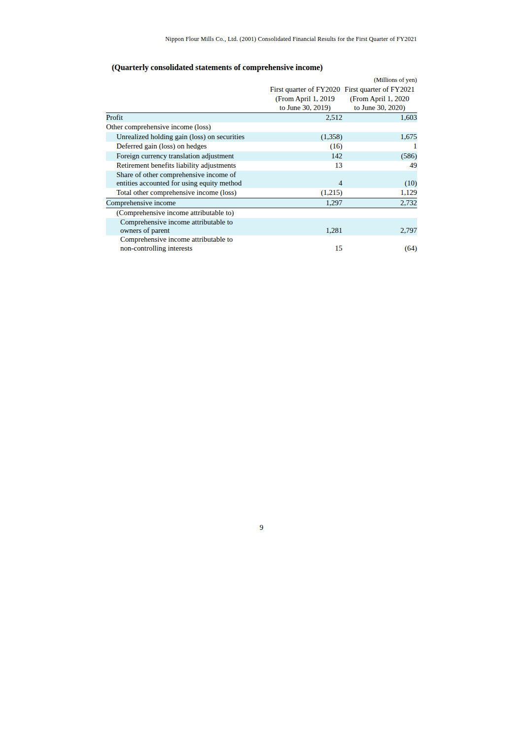Nippon Flour Mills Co., Ltd. (2001) Consolidated Financial Results for the First Quarter of FY2021
(Quarterly consolidated statements of comprehensive income)
(Millions of yen)
| | First quarter of FY2020 (From April 1, 2019 to June 30, 2019) | First quarter of FY2021 (From April 1, 2020 to June 30, 2020) |
| --- | --- | --- |
| Profit | 2,512 | 1,603 |
| Other comprehensive income (loss) | | |
| Unrealized holding gain (loss) on securities | (1,358) | 1,675 |
| Deferred gain (loss) on hedges | (16) | 1 |
| Foreign currency translation adjustment | 142 | (586) |
| Retirement benefits liability adjustments | 13 | 49 |
| Share of other comprehensive income of entities accounted for using equity method | 4 | (10) |
| Total other comprehensive income (loss) | (1,215) | 1,129 |
| Comprehensive income | 1,297 | 2,732 |
| (Comprehensive income attributable to) | | |
| Comprehensive income attributable to owners of parent | 1,281 | 2,797 |
| Comprehensive income attributable to non-controlling interests | 15 | (64) |
9